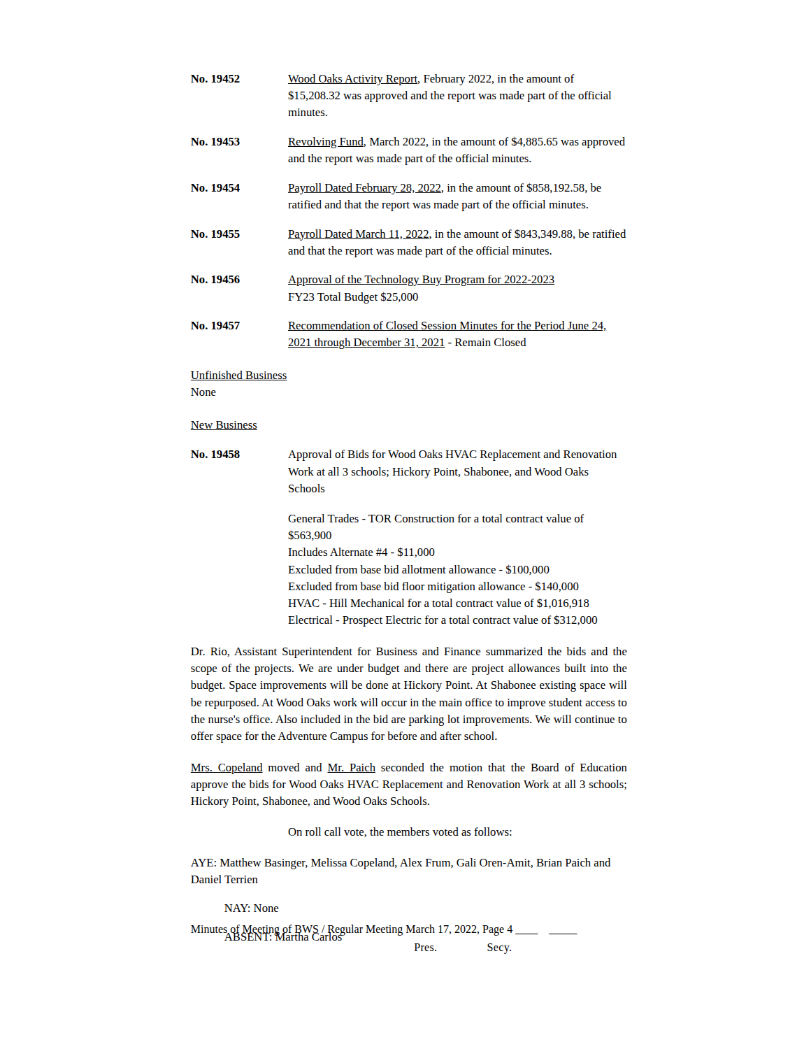No. 19452
Wood Oaks Activity Report, February 2022, in the amount of $15,208.32 was approved and the report was made part of the official minutes.
No. 19453
Revolving Fund, March 2022, in the amount of $4,885.65 was approved and the report was made part of the official minutes.
No. 19454
Payroll Dated February 28, 2022, in the amount of $858,192.58, be ratified and that the report was made part of the official minutes.
No. 19455
Payroll Dated March 11, 2022, in the amount of $843,349.88, be ratified and that the report was made part of the official minutes.
No. 19456
Approval of the Technology Buy Program for 2022-2023
FY23 Total Budget $25,000
No. 19457
Recommendation of Closed Session Minutes for the Period June 24, 2021 through December 31, 2021 - Remain Closed
Unfinished Business
None
New Business
No. 19458
Approval of Bids for Wood Oaks HVAC Replacement and Renovation Work at all 3 schools; Hickory Point, Shabonee, and Wood Oaks Schools
General Trades - TOR Construction for a total contract value of $563,900
Includes Alternate #4 - $11,000
Excluded from base bid allotment allowance - $100,000
Excluded from base bid floor mitigation allowance - $140,000
HVAC - Hill Mechanical for a total contract value of $1,016,918
Electrical - Prospect Electric for a total contract value of $312,000
Dr. Rio, Assistant Superintendent for Business and Finance summarized the bids and the scope of the projects. We are under budget and there are project allowances built into the budget. Space improvements will be done at Hickory Point. At Shabonee existing space will be repurposed. At Wood Oaks work will occur in the main office to improve student access to the nurse's office. Also included in the bid are parking lot improvements. We will continue to offer space for the Adventure Campus for before and after school.
Mrs. Copeland moved and Mr. Paich seconded the motion that the Board of Education approve the bids for Wood Oaks HVAC Replacement and Renovation Work at all 3 schools; Hickory Point, Shabonee, and Wood Oaks Schools.
On roll call vote, the members voted as follows:
AYE: Matthew Basinger, Melissa Copeland, Alex Frum, Gali Oren-Amit, Brian Paich and Daniel Terrien
NAY: None
ABSENT: Martha Carlos
Minutes of Meeting of BWS / Regular Meeting March 17, 2022, Page 4 ____ _____ Pres. Secy.